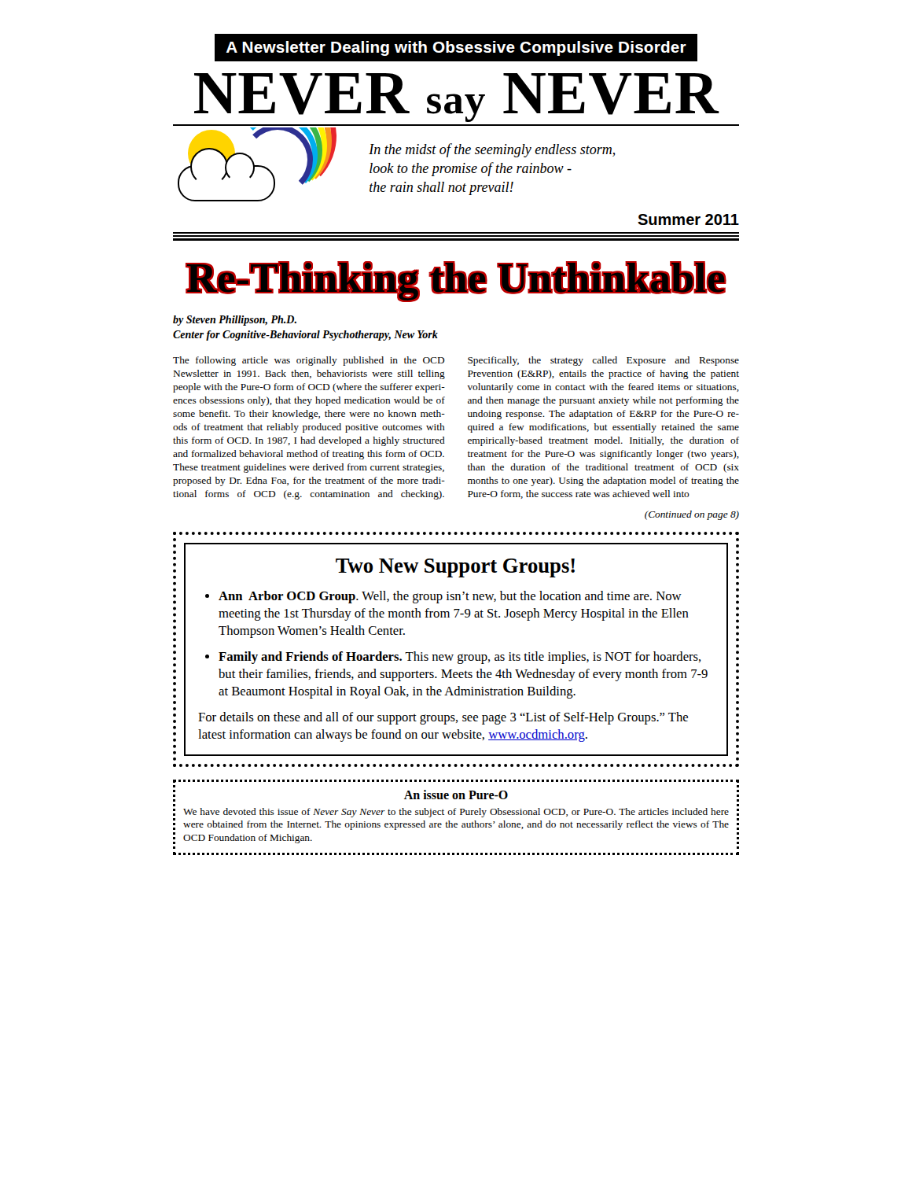A Newsletter Dealing with Obsessive Compulsive Disorder
NEVER say NEVER
In the midst of the seemingly endless storm,
look to the promise of the rainbow -
the rain shall not prevail!
Summer 2011
Re-Thinking the Unthinkable
by Steven Phillipson, Ph.D.
Center for Cognitive-Behavioral Psychotherapy, New York
The following article was originally published in the OCD Newsletter in 1991. Back then, behaviorists were still telling people with the Pure-O form of OCD (where the sufferer experiences obsessions only), that they hoped medication would be of some benefit. To their knowledge, there were no known methods of treatment that reliably produced positive outcomes with this form of OCD. In 1987, I had developed a highly structured and formalized behavioral method of treating this form of OCD. These treatment guidelines were derived from current strategies, proposed by Dr. Edna Foa, for the treatment of the more traditional forms of OCD (e.g. contamination and checking). Specifically, the strategy called Exposure and Response Prevention (E&RP), entails the practice of having the patient voluntarily come in contact with the feared items or situations, and then manage the pursuant anxiety while not performing the undoing response. The adaptation of E&RP for the Pure-O required a few modifications, but essentially retained the same empirically-based treatment model. Initially, the duration of treatment for the Pure-O was significantly longer (two years), than the duration of the traditional treatment of OCD (six months to one year). Using the adaptation model of treating the Pure-O form, the success rate was achieved well into
(Continued on page 8)
Two New Support Groups!
Ann Arbor OCD Group. Well, the group isn’t new, but the location and time are. Now meeting the 1st Thursday of the month from 7-9 at St. Joseph Mercy Hospital in the Ellen Thompson Women’s Health Center.
Family and Friends of Hoarders. This new group, as its title implies, is NOT for hoarders, but their families, friends, and supporters. Meets the 4th Wednesday of every month from 7-9 at Beaumont Hospital in Royal Oak, in the Administration Building.
For details on these and all of our support groups, see page 3 “List of Self-Help Groups.” The latest information can always be found on our website, www.ocdmich.org.
An issue on Pure-O
We have devoted this issue of Never Say Never to the subject of Purely Obsessional OCD, or Pure-O. The articles included here were obtained from the Internet. The opinions expressed are the authors’ alone, and do not necessarily reflect the views of The OCD Foundation of Michigan.